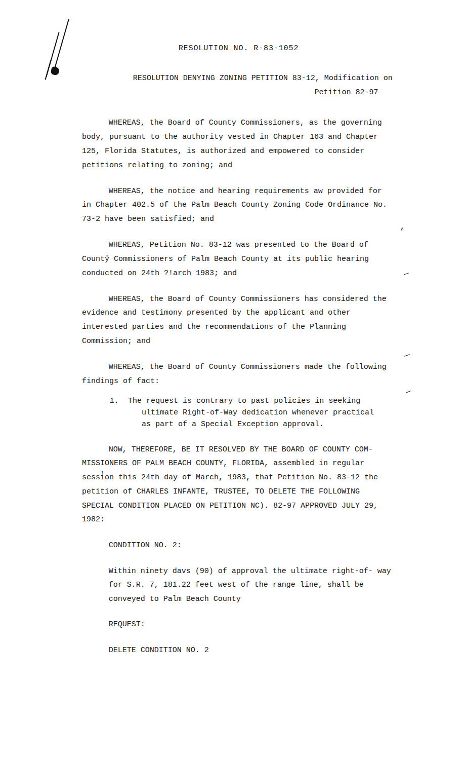RESOLUTION NO. R-83-1052
RESOLUTION DENYING ZONING PETITION 83-12, Modification on Petition 82-97
WHEREAS, the Board of County Commissioners, as the governing body, pursuant to the authority vested in Chapter 163 and Chapter 125, Florida Statutes, is authorized and empowered to consider petitions relating to zoning; and
WHEREAS, the notice and hearing requirements aw provided for in Chapter 402.5 of the Palm Beach County Zoning Code Ordinance No. 73-2 have been satisfied; and
WHEREAS, Petition No. 83-12 was presented to the Board of County Commissioners of Palm Beach County at its public hearing conducted on 24th ?!arch 1983; and
WHEREAS, the Board of County Commissioners has considered the evidence and testimony presented by the applicant and other interested parties and the recommendations of the Planning Commission; and
WHEREAS, the Board of County Commissioners made the following findings of fact:
1. The request is contrary to past policies in seeking ultimate Right-of-Way dedication whenever practical as part of a Special Exception approval.
NOW, THEREFORE, BE IT RESOLVED BY THE BOARD OF COUNTY COM- MISSIONERS OF PALM BEACH COUNTY, FLORIDA, assembled in regular session this 24th day of March, 1983, that Petition No. 83-12 the petition of CHARLES INFANTE, TRUSTEE, TO DELETE THE FOLLOWING SPECIAL CONDITION PLACED ON PETITION NC). 82-97 APPROVED JULY 29, 1982:
CONDITION NO. 2:
Within ninety davs (90) of approval the ultimate right-of- way for S.R. 7, 181.22 feet west of the range line, shall be conveyed to Palm Beach County
REQUEST:
DELETE CONDITION NO. 2
, ' '